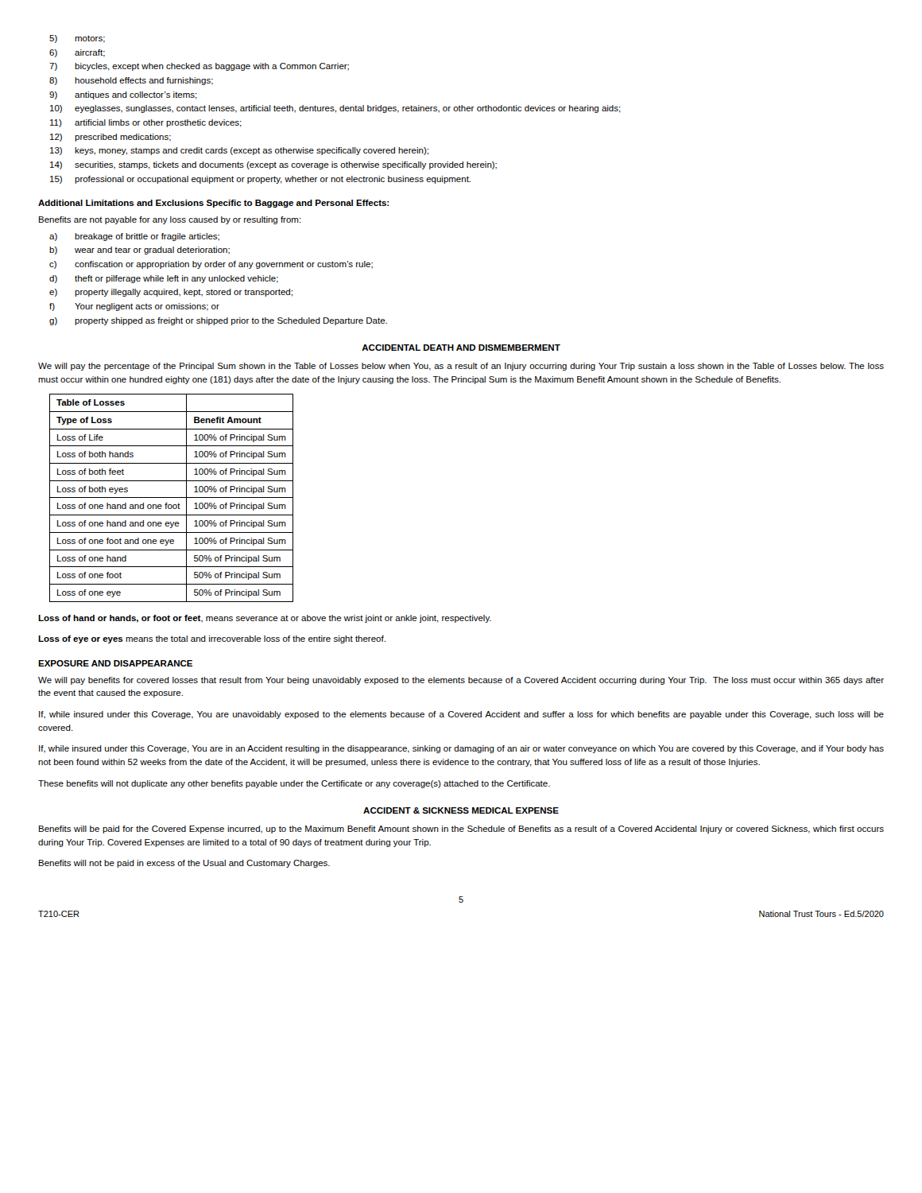5) motors;
6) aircraft;
7) bicycles, except when checked as baggage with a Common Carrier;
8) household effects and furnishings;
9) antiques and collector’s items;
10) eyeglasses, sunglasses, contact lenses, artificial teeth, dentures, dental bridges, retainers, or other orthodontic devices or hearing aids;
11) artificial limbs or other prosthetic devices;
12) prescribed medications;
13) keys, money, stamps and credit cards (except as otherwise specifically covered herein);
14) securities, stamps, tickets and documents (except as coverage is otherwise specifically provided herein);
15) professional or occupational equipment or property, whether or not electronic business equipment.
Additional Limitations and Exclusions Specific to Baggage and Personal Effects:
Benefits are not payable for any loss caused by or resulting from:
a) breakage of brittle or fragile articles;
b) wear and tear or gradual deterioration;
c) confiscation or appropriation by order of any government or custom’s rule;
d) theft or pilferage while left in any unlocked vehicle;
e) property illegally acquired, kept, stored or transported;
f) Your negligent acts or omissions; or
g) property shipped as freight or shipped prior to the Scheduled Departure Date.
ACCIDENTAL DEATH AND DISMEMBERMENT
We will pay the percentage of the Principal Sum shown in the Table of Losses below when You, as a result of an Injury occurring during Your Trip sustain a loss shown in the Table of Losses below. The loss must occur within one hundred eighty one (181) days after the date of the Injury causing the loss. The Principal Sum is the Maximum Benefit Amount shown in the Schedule of Benefits.
| Table of Losses | |
| Type of Loss | Benefit Amount |
| Loss of Life | 100% of Principal Sum |
| Loss of both hands | 100% of Principal Sum |
| Loss of both feet | 100% of Principal Sum |
| Loss of both eyes | 100% of Principal Sum |
| Loss of one hand and one foot | 100% of Principal Sum |
| Loss of one hand and one eye | 100% of Principal Sum |
| Loss of one foot and one eye | 100% of Principal Sum |
| Loss of one hand | 50% of Principal Sum |
| Loss of one foot | 50% of Principal Sum |
| Loss of one eye | 50% of Principal Sum |
Loss of hand or hands, or foot or feet, means severance at or above the wrist joint or ankle joint, respectively.
Loss of eye or eyes means the total and irrecoverable loss of the entire sight thereof.
EXPOSURE AND DISAPPEARANCE
We will pay benefits for covered losses that result from Your being unavoidably exposed to the elements because of a Covered Accident occurring during Your Trip. The loss must occur within 365 days after the event that caused the exposure.
If, while insured under this Coverage, You are unavoidably exposed to the elements because of a Covered Accident and suffer a loss for which benefits are payable under this Coverage, such loss will be covered.
If, while insured under this Coverage, You are in an Accident resulting in the disappearance, sinking or damaging of an air or water conveyance on which You are covered by this Coverage, and if Your body has not been found within 52 weeks from the date of the Accident, it will be presumed, unless there is evidence to the contrary, that You suffered loss of life as a result of those Injuries.
These benefits will not duplicate any other benefits payable under the Certificate or any coverage(s) attached to the Certificate.
ACCIDENT & SICKNESS MEDICAL EXPENSE
Benefits will be paid for the Covered Expense incurred, up to the Maximum Benefit Amount shown in the Schedule of Benefits as a result of a Covered Accidental Injury or covered Sickness, which first occurs during Your Trip. Covered Expenses are limited to a total of 90 days of treatment during your Trip.
Benefits will not be paid in excess of the Usual and Customary Charges.
5
T210-CER
National Trust Tours - Ed.5/2020